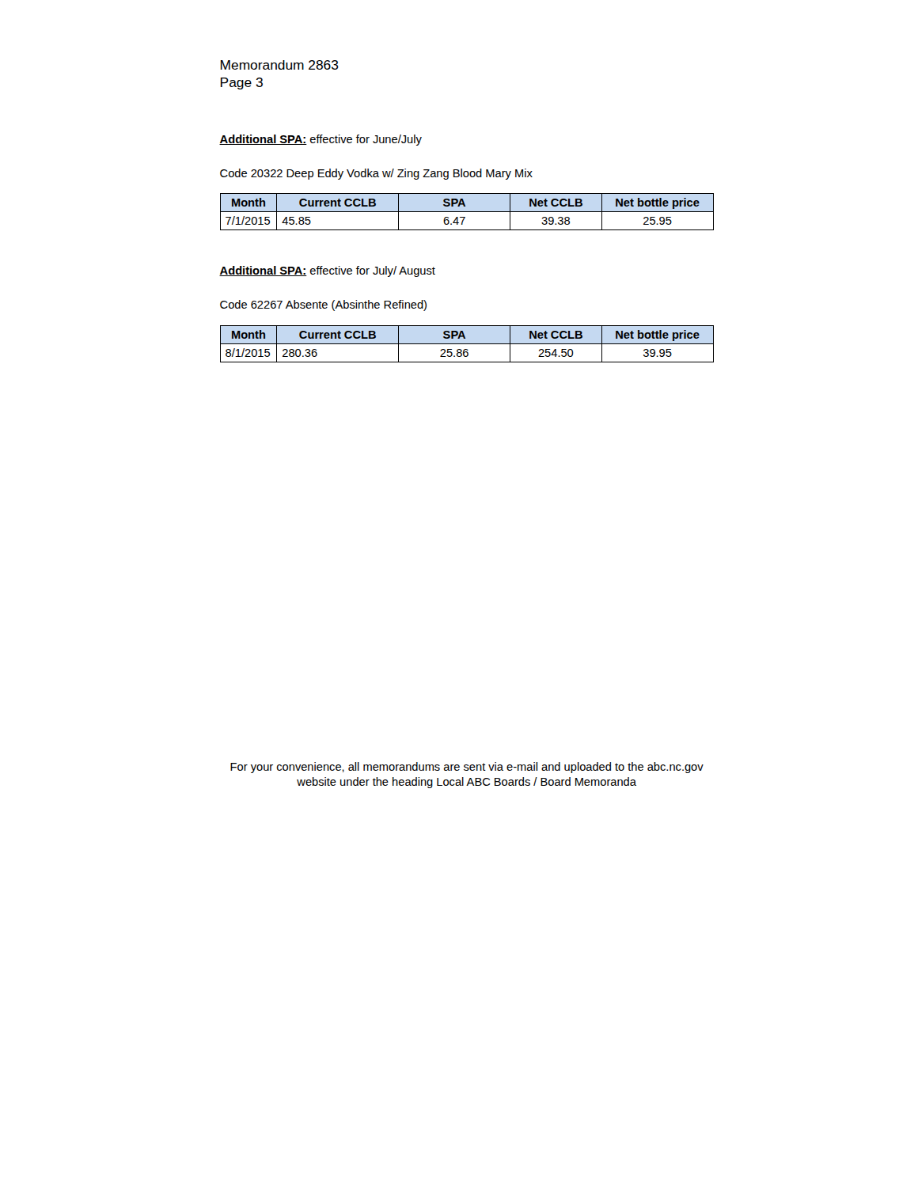Memorandum 2863
Page 3
Additional SPA: effective for June/July
Code 20322 Deep Eddy Vodka w/ Zing Zang Blood Mary Mix
| Month | Current CCLB | SPA | Net CCLB | Net bottle price |
| --- | --- | --- | --- | --- |
| 7/1/2015 | 45.85 | 6.47 | 39.38 | 25.95 |
Additional SPA: effective for July/ August
Code 62267 Absente (Absinthe Refined)
| Month | Current CCLB | SPA | Net CCLB | Net bottle price |
| --- | --- | --- | --- | --- |
| 8/1/2015 | 280.36 | 25.86 | 254.50 | 39.95 |
For your convenience, all memorandums are sent via e-mail and uploaded to the abc.nc.gov website under the heading Local ABC Boards / Board Memoranda